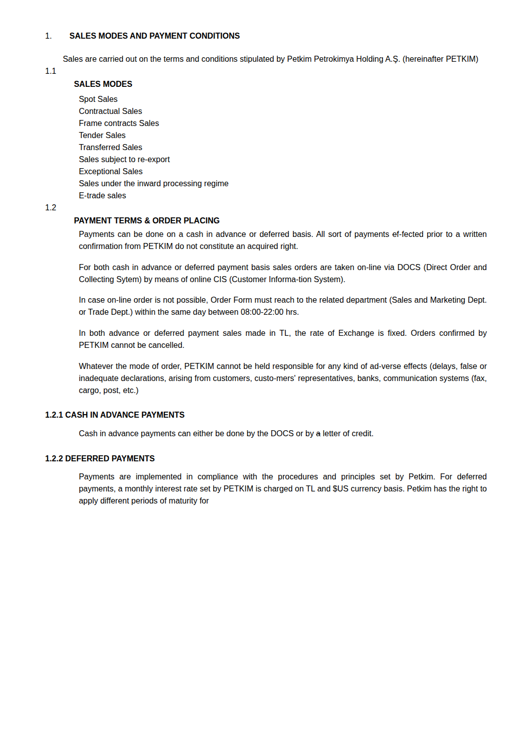1.
Sales Modes and Payment Conditions
Sales are carried out on the terms and conditions stipulated by Petkim Petrokimya Holding A.Ş. (hereinafter PETKIM)
1.1
Sales Modes
Spot Sales
Contractual Sales
Frame contracts Sales
Tender Sales
Transferred Sales
Sales subject to re-export
Exceptional Sales
Sales under the inward processing regime
E-trade sales
1.2
Payment Terms & Order Placing
Payments can be done on a cash in advance or deferred basis. All sort of payments ef-fected prior to a written confirmation from PETKIM do not constitute an acquired right.
For both cash in advance or deferred payment basis sales orders are taken on-line via DOCS (Direct Order and Collecting Sytem) by means of online CIS (Customer Informa-tion System).
In case on-line order is not possible, Order Form must reach to the related department (Sales and Marketing Dept. or Trade Dept.) within the same day between 08:00-22:00 hrs.
In both advance or deferred payment sales made in TL, the rate of Exchange is fixed. Orders confirmed by PETKIM cannot be cancelled.
Whatever the mode of order, PETKIM cannot be held responsible for any kind of ad-verse effects (delays, false or inadequate declarations, arising from customers, custo-mers' representatives, banks, communication systems (fax, cargo, post, etc.)
1.2.1 Cash in Advance Payments
Cash in advance payments can either be done by the DOCS or by a letter of credit.
1.2.2 Deferred Payments
Payments are implemented in compliance with the procedures and principles set by Petkim. For deferred payments, a monthly interest rate set by PETKIM is charged on TL and $US currency basis. Petkim has the right to apply different periods of maturity for